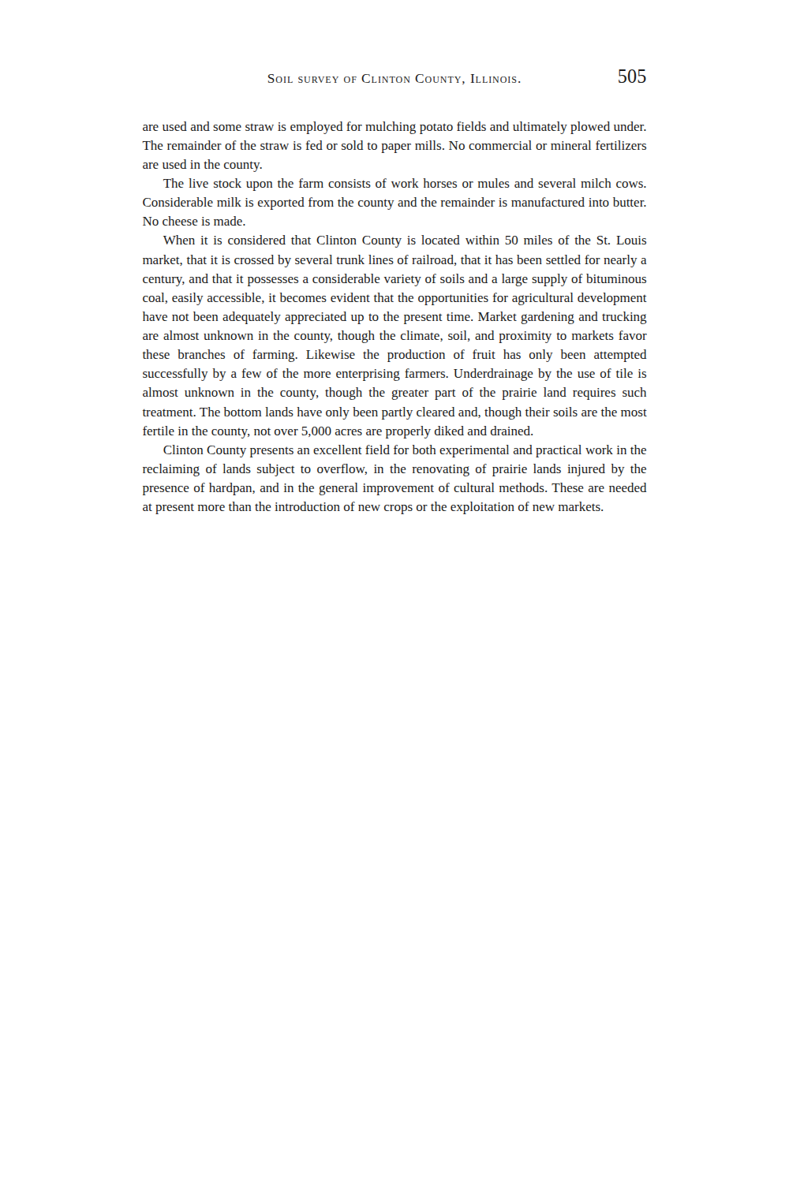Soil survey of Clinton County, Illinois. 505
are used and some straw is employed for mulching potato fields and ultimately plowed under. The remainder of the straw is fed or sold to paper mills. No commercial or mineral fertilizers are used in the county.
The live stock upon the farm consists of work horses or mules and several milch cows. Considerable milk is exported from the county and the remainder is manufactured into butter. No cheese is made.
When it is considered that Clinton County is located within 50 miles of the St. Louis market, that it is crossed by several trunk lines of railroad, that it has been settled for nearly a century, and that it possesses a considerable variety of soils and a large supply of bituminous coal, easily accessible, it becomes evident that the opportunities for agricultural development have not been adequately appreciated up to the present time. Market gardening and trucking are almost unknown in the county, though the climate, soil, and proximity to markets favor these branches of farming. Likewise the production of fruit has only been attempted successfully by a few of the more enterprising farmers. Underdrainage by the use of tile is almost unknown in the county, though the greater part of the prairie land requires such treatment. The bottom lands have only been partly cleared and, though their soils are the most fertile in the county, not over 5,000 acres are properly diked and drained.
Clinton County presents an excellent field for both experimental and practical work in the reclaiming of lands subject to overflow, in the renovating of prairie lands injured by the presence of hardpan, and in the general improvement of cultural methods. These are needed at present more than the introduction of new crops or the exploitation of new markets.